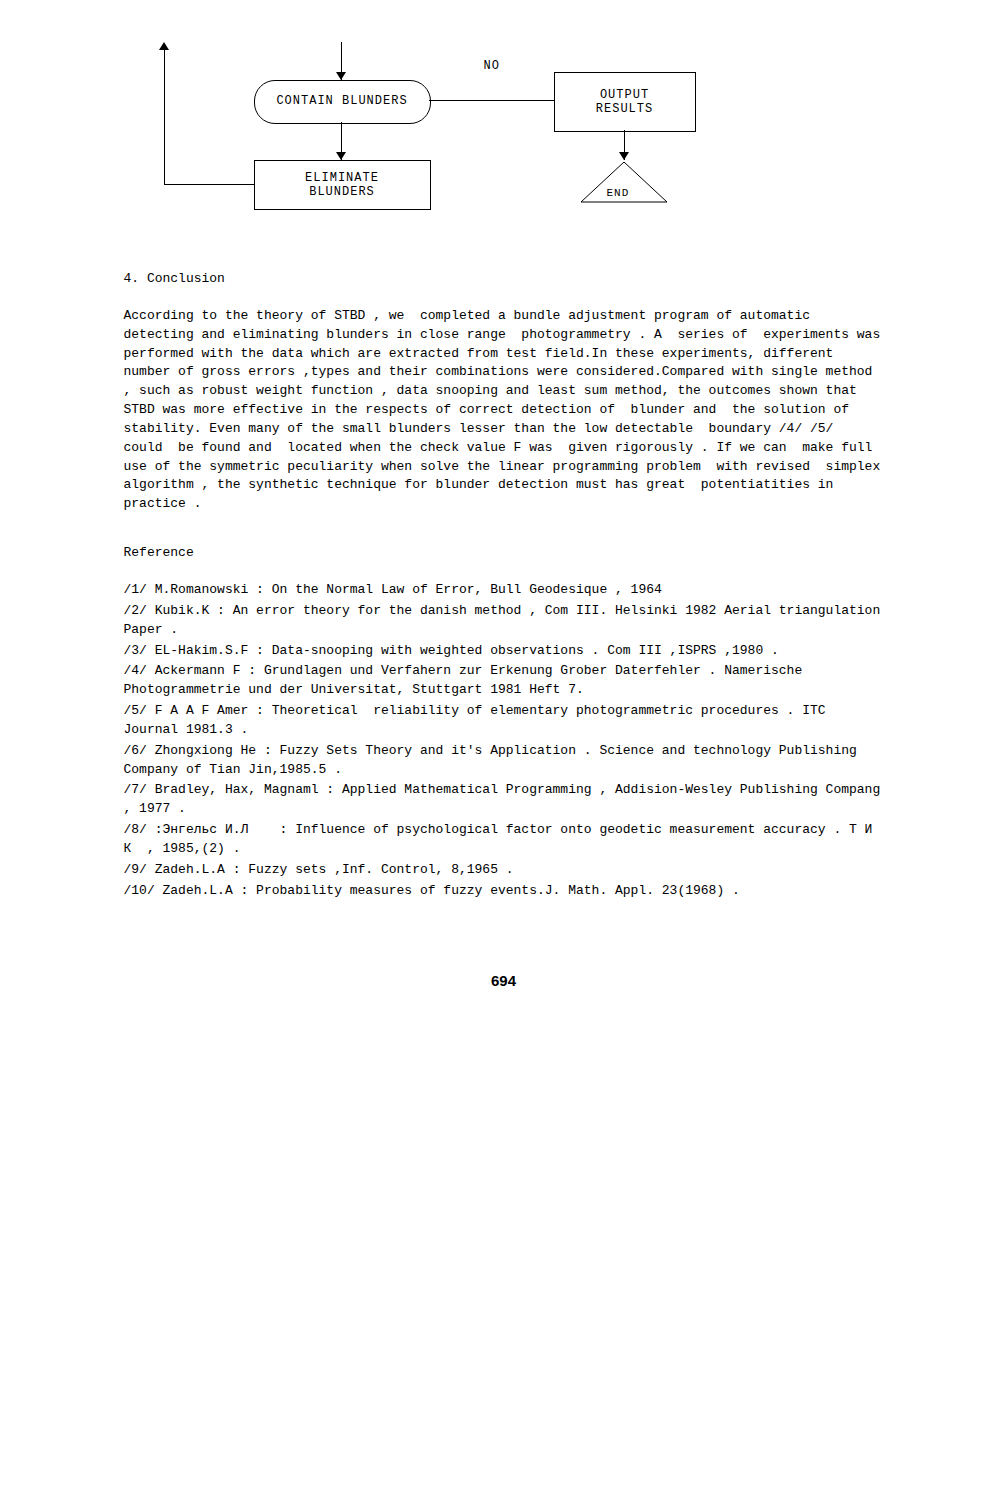CONTAIN BLUNDERS
NO
OUTPUT
RESULTS
ELIMINATE
BLUNDERS
END
4. Conclusion
According to the theory of STBD , we completed a bundle adjustment program of automatic detecting and eliminating blunders in close range photogrammetry . A series of experiments was performed with the data which are extracted from test field.In these experiments, different number of gross errors ,types and their combinations were considered.Compared with single method , such as robust weight function , data snooping and least sum method, the outcomes shown that STBD was more effective in the respects of correct detection of blunder and the solution of stability. Even many of the small blunders lesser than the low detectable boundary /4/ /5/ could be found and located when the check value F was given rigorously . If we can make full use of the symmetric peculiarity when solve the linear programming problem with revised simplex algorithm , the synthetic technique for blunder detection must has great potentiatities in practice .
Reference
/1/ M.Romanowski : On the Normal Law of Error, Bull Geodesique , 1964
/2/ Kubik.K : An error theory for the danish method , Com III. Helsinki 1982 Aerial triangulation Paper .
/3/ EL-Hakim.S.F : Data-snooping with weighted observations . Com III ,ISPRS ,1980 .
/4/ Ackermann F : Grundlagen und Verfahern zur Erkenung Grober Daterfehler . Namerische Photogrammetrie und der Universitat, Stuttgart 1981 Heft 7.
/5/ F A A F Amer : Theoretical reliability of elementary photogrammetric procedures . ITC Journal 1981.3 .
/6/ Zhongxiong He : Fuzzy Sets Theory and it's Application . Science and technology Publishing Company of Tian Jin,1985.5 .
/7/ Bradley, Hax, Magnaml : Applied Mathematical Programming , Addision-Wesley Publishing Compang , 1977 .
/8/ :Энгельс И.Л : Influence of psychological factor onto geodetic measurement accuracy . Т И К , 1985,(2) .
/9/ Zadeh.L.A : Fuzzy sets ,Inf. Control, 8,1965 .
/10/ Zadeh.L.A : Probability measures of fuzzy events.J. Math. Appl. 23(1968) .
694